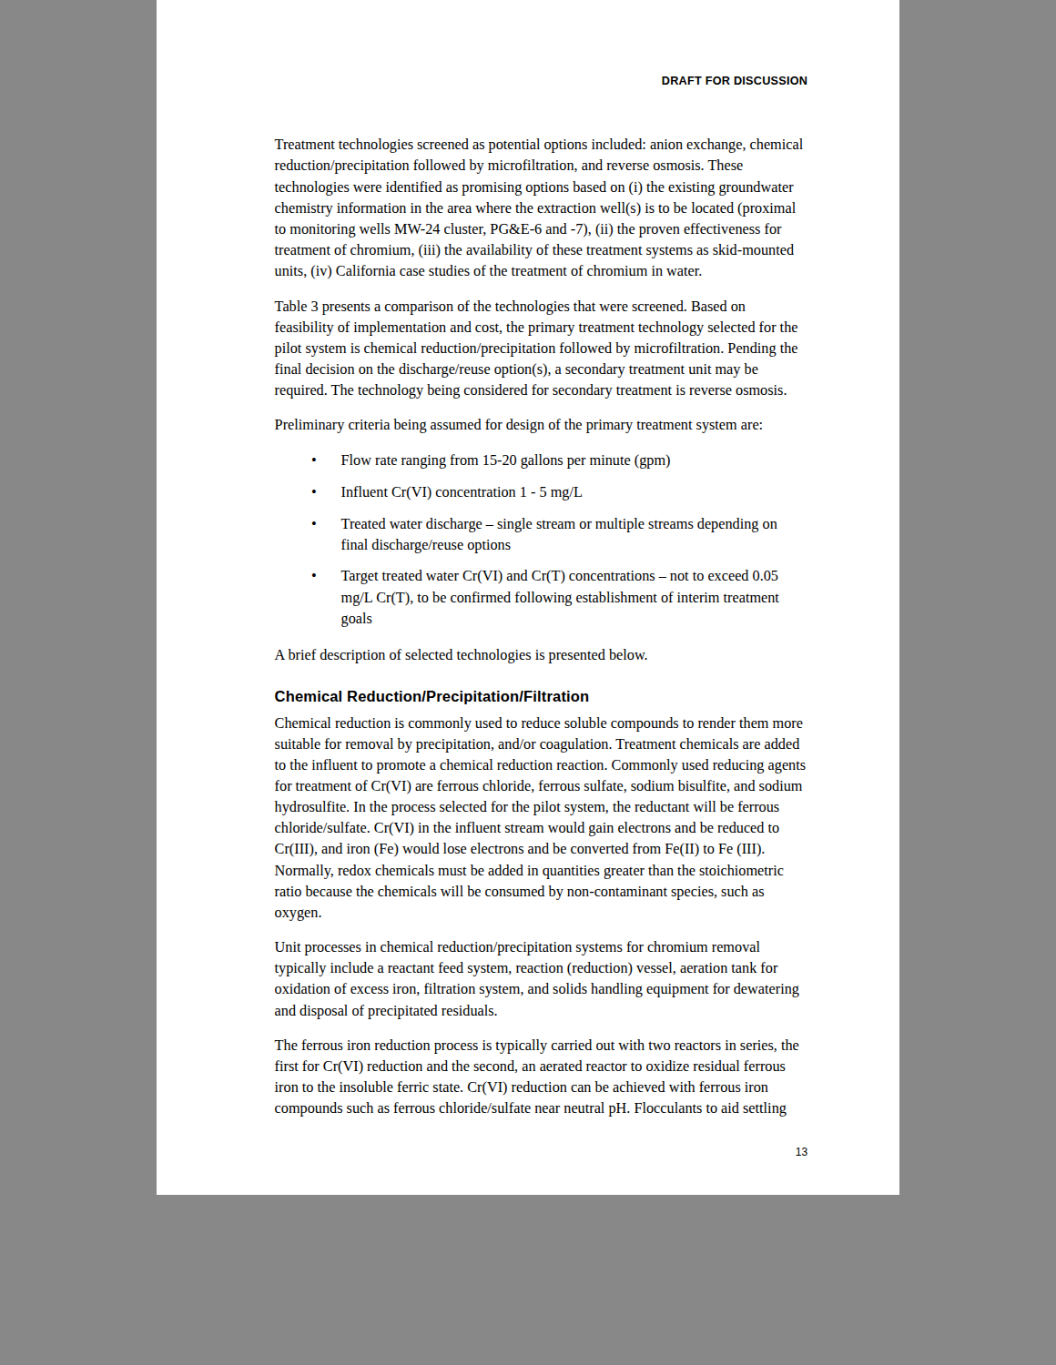DRAFT FOR DISCUSSION
Treatment technologies screened as potential options included: anion exchange, chemical reduction/precipitation followed by microfiltration, and reverse osmosis. These technologies were identified as promising options based on (i) the existing groundwater chemistry information in the area where the extraction well(s) is to be located (proximal to monitoring wells MW-24 cluster, PG&E-6 and -7), (ii) the proven effectiveness for treatment of chromium, (iii) the availability of these treatment systems as skid-mounted units, (iv) California case studies of the treatment of chromium in water.
Table 3 presents a comparison of the technologies that were screened. Based on feasibility of implementation and cost, the primary treatment technology selected for the pilot system is chemical reduction/precipitation followed by microfiltration. Pending the final decision on the discharge/reuse option(s), a secondary treatment unit may be required. The technology being considered for secondary treatment is reverse osmosis.
Preliminary criteria being assumed for design of the primary treatment system are:
Flow rate ranging from 15-20 gallons per minute (gpm)
Influent Cr(VI) concentration 1 - 5 mg/L
Treated water discharge – single stream or multiple streams depending on final discharge/reuse options
Target treated water Cr(VI) and Cr(T) concentrations – not to exceed 0.05 mg/L Cr(T), to be confirmed following establishment of interim treatment goals
A brief description of selected technologies is presented below.
Chemical Reduction/Precipitation/Filtration
Chemical reduction is commonly used to reduce soluble compounds to render them more suitable for removal by precipitation, and/or coagulation. Treatment chemicals are added to the influent to promote a chemical reduction reaction. Commonly used reducing agents for treatment of Cr(VI) are ferrous chloride, ferrous sulfate, sodium bisulfite, and sodium hydrosulfite. In the process selected for the pilot system, the reductant will be ferrous chloride/sulfate. Cr(VI) in the influent stream would gain electrons and be reduced to Cr(III), and iron (Fe) would lose electrons and be converted from Fe(II) to Fe (III). Normally, redox chemicals must be added in quantities greater than the stoichiometric ratio because the chemicals will be consumed by non-contaminant species, such as oxygen.
Unit processes in chemical reduction/precipitation systems for chromium removal typically include a reactant feed system, reaction (reduction) vessel, aeration tank for oxidation of excess iron, filtration system, and solids handling equipment for dewatering and disposal of precipitated residuals.
The ferrous iron reduction process is typically carried out with two reactors in series, the first for Cr(VI) reduction and the second, an aerated reactor to oxidize residual ferrous iron to the insoluble ferric state. Cr(VI) reduction can be achieved with ferrous iron compounds such as ferrous chloride/sulfate near neutral pH. Flocculants to aid settling
13